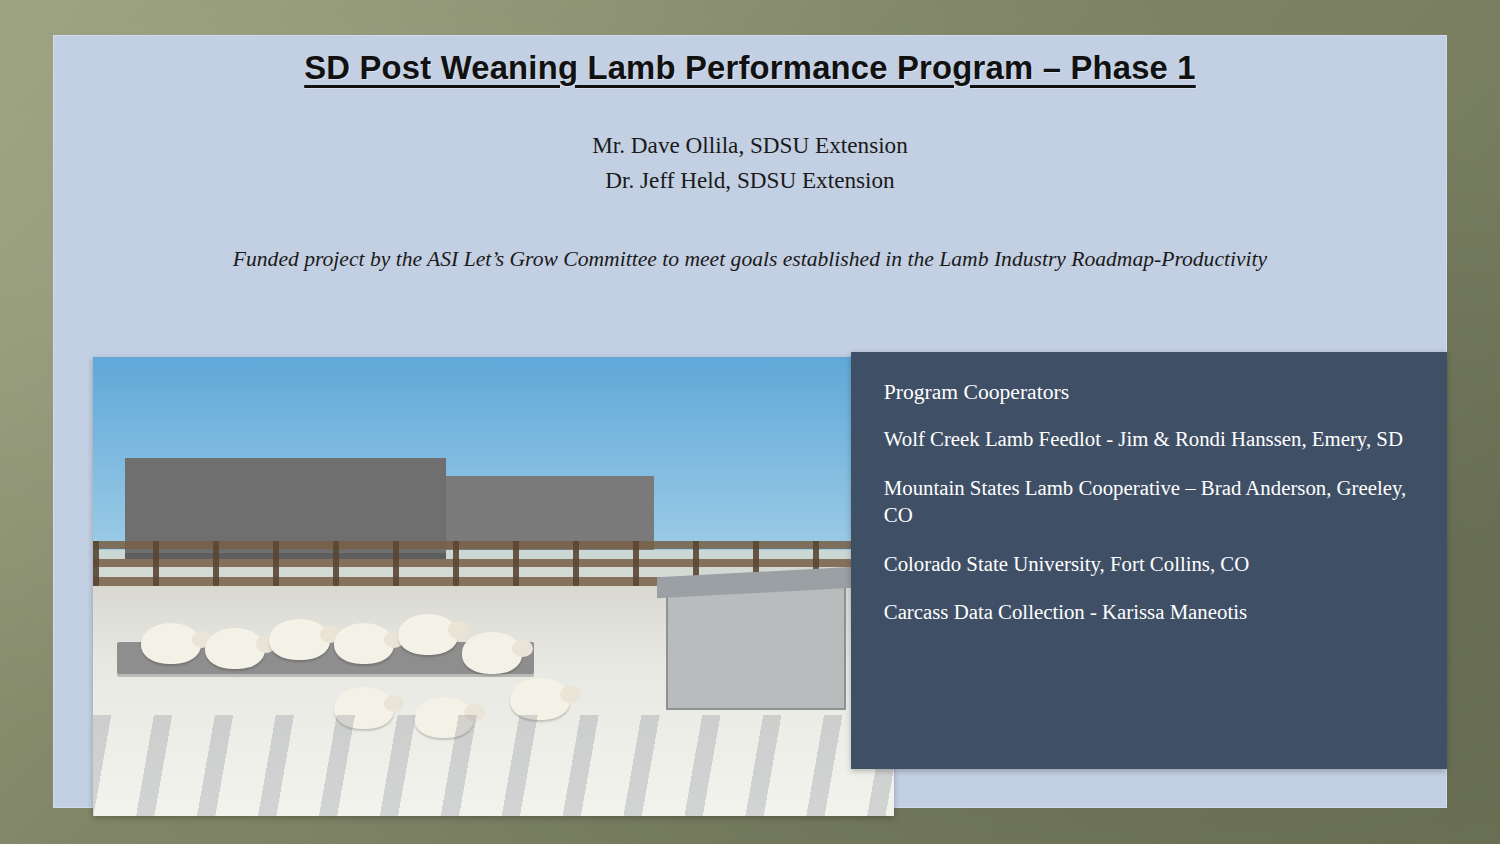SD Post Weaning Lamb Performance Program – Phase 1
Mr. Dave Ollila, SDSU Extension
Dr. Jeff Held, SDSU Extension
Funded project by the ASI Let’s Grow Committee to meet goals established in the Lamb Industry Roadmap-Productivity
Program Cooperators
Wolf Creek Lamb Feedlot - Jim & Rondi Hanssen, Emery, SD
Mountain States Lamb Cooperative – Brad Anderson, Greeley, CO
Colorado State University, Fort Collins, CO
Carcass Data Collection - Karissa Maneotis